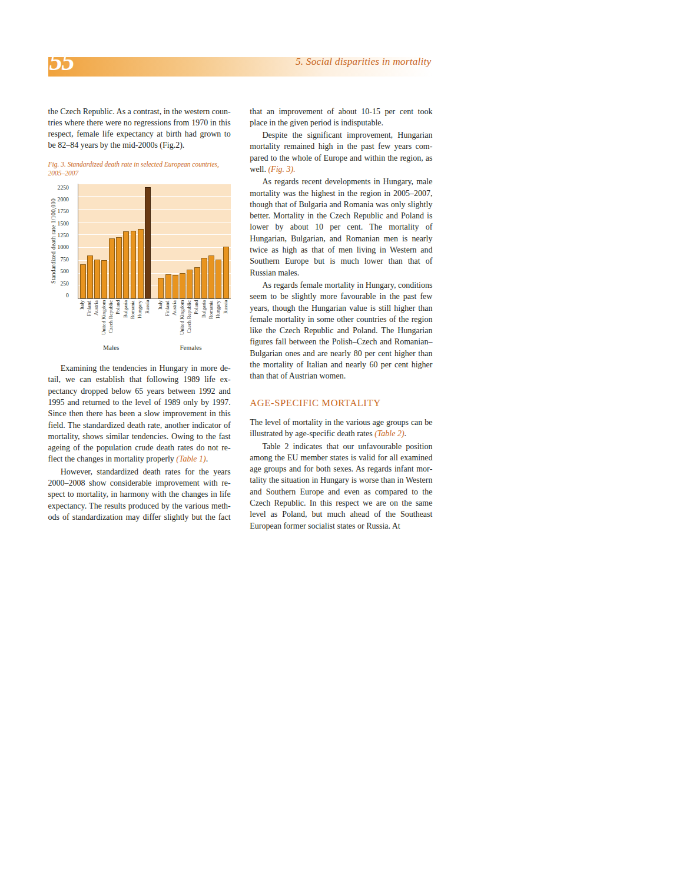55
5. Social disparities in mortality
the Czech Republic. As a contrast, in the western countries where there were no regressions from 1970 in this respect, female life expectancy at birth had grown to be 82–84 years by the mid-2000s (Fig.2).
Fig. 3. Standardized death rate in selected European countries, 2005–2007
Standardized death rate 1/100,000
2250
2000
1750
1500
1250
1000
750
500
250
0
Italy
Finland
Austria
United Kingdom
Czech Republic
Poland
Bulgaria
Romania
Hungary
Russia
Italy
Finland
Austria
United Kingdom
Czech Republic
Poland
Bulgaria
Romania
Hungary
Russia
Males
Females
Examining the tendencies in Hungary in more detail, we can establish that following 1989 life expectancy dropped below 65 years between 1992 and 1995 and returned to the level of 1989 only by 1997. Since then there has been a slow improvement in this field. The standardized death rate, another indicator of mortality, shows similar tendencies. Owing to the fast ageing of the population crude death rates do not reflect the changes in mortality properly (Table 1).
However, standardized death rates for the years 2000–2008 show considerable improvement with respect to mortality, in harmony with the changes in life expectancy. The results produced by the various methods of standardization may differ slightly but the fact that an improvement of about 10-15 per cent took place in the given period is indisputable.
Despite the significant improvement, Hungarian mortality remained high in the past few years compared to the whole of Europe and within the region, as well. (Fig. 3).
As regards recent developments in Hungary, male mortality was the highest in the region in 2005–2007, though that of Bulgaria and Romania was only slightly better. Mortality in the Czech Republic and Poland is lower by about 10 per cent. The mortality of Hungarian, Bulgarian, and Romanian men is nearly twice as high as that of men living in Western and Southern Europe but is much lower than that of Russian males.
As regards female mortality in Hungary, conditions seem to be slightly more favourable in the past few years, though the Hungarian value is still higher than female mortality in some other countries of the region like the Czech Republic and Poland. The Hungarian figures fall between the Polish–Czech and Romanian–Bulgarian ones and are nearly 80 per cent higher than the mortality of Italian and nearly 60 per cent higher than that of Austrian women.
Age-specific mortality
The level of mortality in the various age groups can be illustrated by age-specific death rates (Table 2).
Table 2 indicates that our unfavourable position among the EU member states is valid for all examined age groups and for both sexes. As regards infant mortality the situation in Hungary is worse than in Western and Southern Europe and even as compared to the Czech Republic. In this respect we are on the same level as Poland, but much ahead of the Southeast European former socialist states or Russia. At